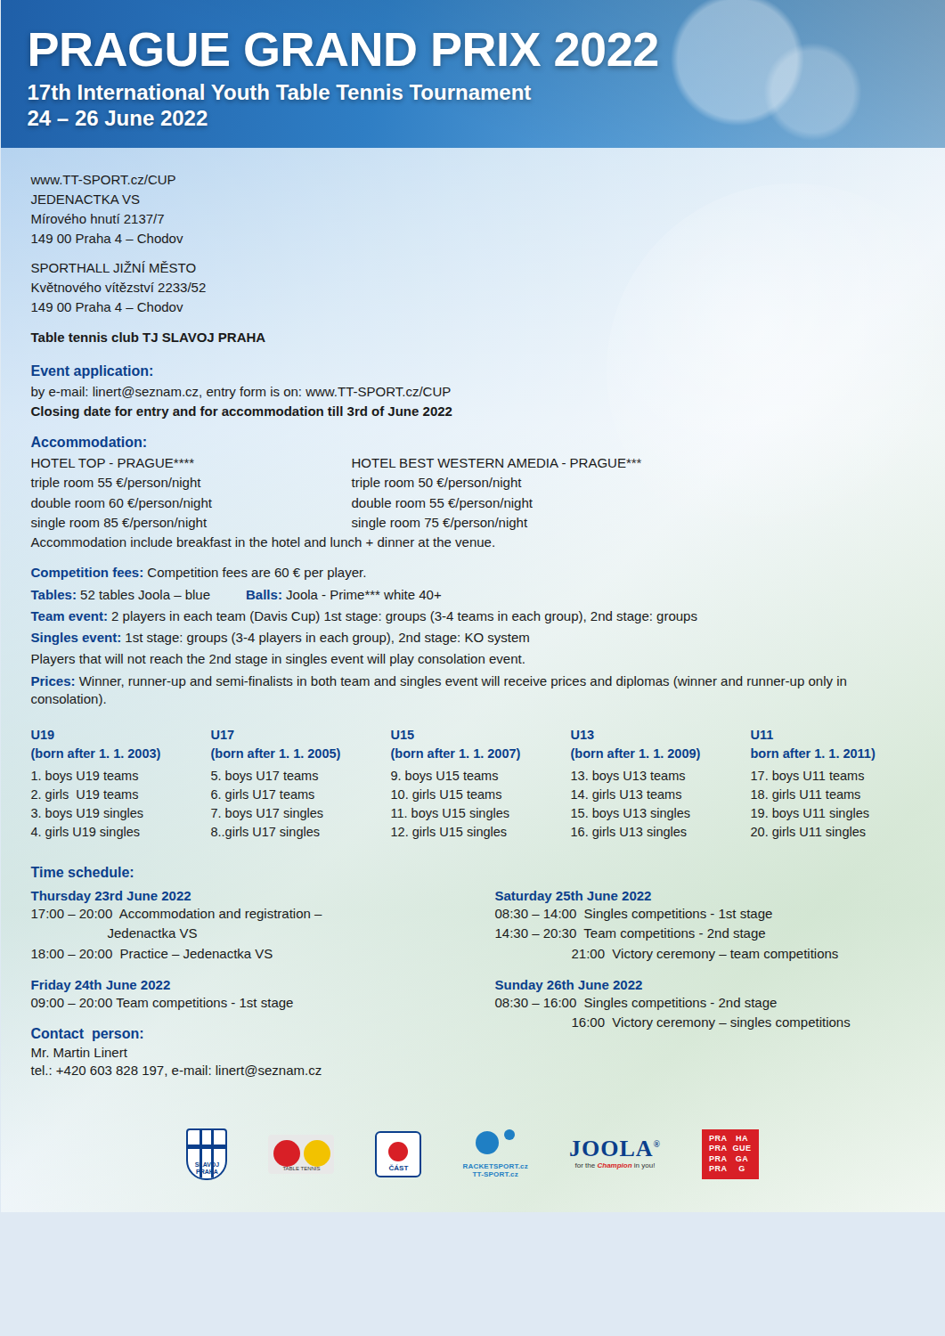PRAGUE GRAND PRIX 2022
17th International Youth Table Tennis Tournament 24 – 26 June 2022
www.TT-SPORT.cz/CUP
JEDENACTKA VS
Mírového hnutí 2137/7
149 00 Praha 4 – Chodov
SPORTHALL JIŽNÍ MĚSTO
Květnového vítězství 2233/52
149 00 Praha 4 – Chodov
Table tennis club TJ SLAVOJ PRAHA
Event application:
by e-mail: linert@seznam.cz, entry form is on: www.TT-SPORT.cz/CUP
Closing date for entry and for accommodation till 3rd of June 2022
Accommodation:
HOTEL TOP - PRAGUE****
triple room 55 €/person/night
double room 60 €/person/night
single room 85 €/person/night
HOTEL BEST WESTERN AMEDIA - PRAGUE***
triple room 50 €/person/night
double room 55 €/person/night
single room 75 €/person/night
Accommodation include breakfast in the hotel and lunch + dinner at the venue.
Competition fees: Competition fees are 60 € per player.
Tables: 52 tables Joola – blue Balls: Joola - Prime*** white 40+
Team event: 2 players in each team (Davis Cup) 1st stage: groups (3-4 teams in each group), 2nd stage: groups
Singles event: 1st stage: groups (3-4 players in each group), 2nd stage: KO system
Players that will not reach the 2nd stage in singles event will play consolation event.
Prices: Winner, runner-up and semi-finalists in both team and singles event will receive prices and diplomas (winner and runner-up only in consolation).
U19(born after 1. 1. 2003)
1. boys U19 teams
2. girls U19 teams
3. boys U19 singles
4. girls U19 singles
U17(born after 1. 1. 2005)
5. boys U17 teams
6. girls U17 teams
7. boys U17 singles
8..girls U17 singles
U15(born after 1. 1. 2007)
9. boys U15 teams
10. girls U15 teams
11. boys U15 singles
12. girls U15 singles
U13(born after 1. 1. 2009)
13. boys U13 teams
14. girls U13 teams
15. boys U13 singles
16. girls U13 singles
U11born after 1. 1. 2011)
17. boys U11 teams
18. girls U11 teams
19. boys U11 singles
20. girls U11 singles
Time schedule:
Thursday 23rd June 2022
17:00 – 20:00 Accommodation and registration –
Jedenactka VS
18:00 – 20:00 Practice – Jedenactka VS
Friday 24th June 2022
09:00 – 20:00 Team competitions - 1st stage
Contact person:
Mr. Martin Linert
tel.: +420 603 828 197, e-mail: linert@seznam.cz
Saturday 25th June 2022
08:30 – 14:00 Singles competitions - 1st stage
14:30 – 20:30 Team competitions - 2nd stage
21:00 Victory ceremony – team competitions
Sunday 26th June 2022
08:30 – 16:00 Singles competitions - 2nd stage
16:00 Victory ceremony – singles competitions
SLAVOJ
PRAHA
TABLE TENNIS
ČÁST
RACKETSPORT.cz
TT-SPORT.cz
JOOLA®
for the Champion in you!
PRA HA PRA GUE PRA GA PRA G